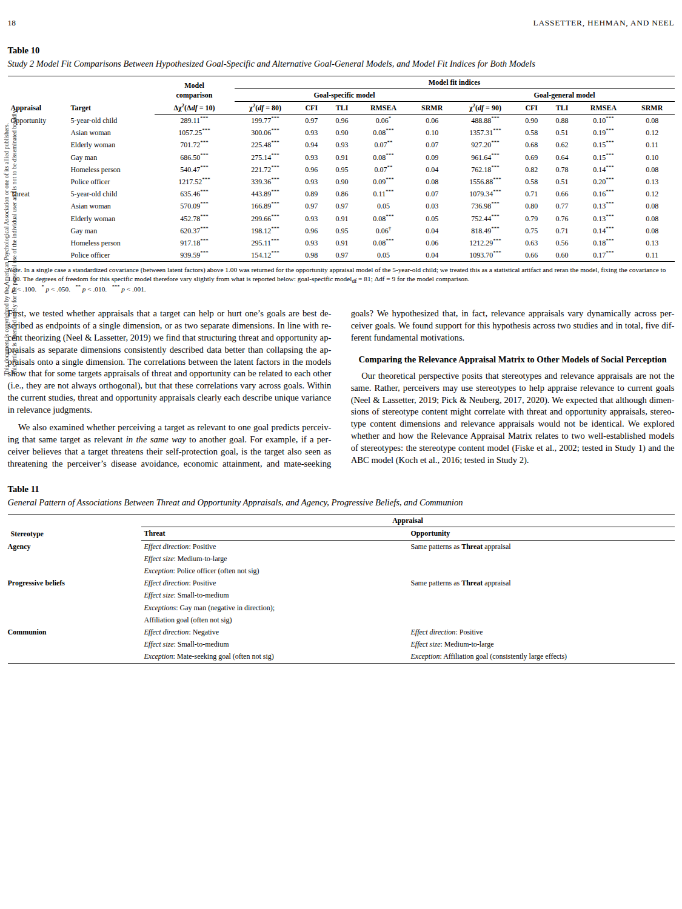This document is copyrighted by the American Psychological Association or one of its allied publishers.
This article is intended solely for the personal use of the individual user and is not to be disseminated broadly.
18 Lassetter, Hehman, and Neel
Table 10
Study 2 Model Fit Comparisons Between Hypothesized Goal-Specific and Alternative Goal-General Models, and Model Fit Indices for Both Models
| Appraisal | Target | Model comparison | Model fit indices |
| --- | --- | --- | --- |
| Goal-specific model | Goal-general model |
| Δχ 2 (Δ df = 10) | χ 2 ( df = 80) | CFI | TLI | RMSEA | SRMR | χ 2 ( df = 90) | CFI | TLI | RMSEA | SRMR |
| Opportunity | 5-year-old child | 289.11 *** | 199.77 *** | 0.97 | 0.96 | 0.06 * | 0.06 | 488.88 *** | 0.90 | 0.88 | 0.10 *** | 0.08 |
| | Asian woman | 1057.25 *** | 300.06 *** | 0.93 | 0.90 | 0.08 *** | 0.10 | 1357.31 *** | 0.58 | 0.51 | 0.19 *** | 0.12 |
| | Elderly woman | 701.72 *** | 225.48 *** | 0.94 | 0.93 | 0.07 ** | 0.07 | 927.20 *** | 0.68 | 0.62 | 0.15 *** | 0.11 |
| | Gay man | 686.50 *** | 275.14 *** | 0.93 | 0.91 | 0.08 *** | 0.09 | 961.64 *** | 0.69 | 0.64 | 0.15 *** | 0.10 |
| | Homeless person | 540.47 *** | 221.72 *** | 0.96 | 0.95 | 0.07 ** | 0.04 | 762.18 *** | 0.82 | 0.78 | 0.14 *** | 0.08 |
| | Police officer | 1217.52 *** | 339.36 *** | 0.93 | 0.90 | 0.09 *** | 0.08 | 1556.88 *** | 0.58 | 0.51 | 0.20 *** | 0.13 |
| Threat | 5-year-old child | 635.46 *** | 443.89 *** | 0.89 | 0.86 | 0.11 *** | 0.07 | 1079.34 *** | 0.71 | 0.66 | 0.16 *** | 0.12 |
| | Asian woman | 570.09 *** | 166.89 *** | 0.97 | 0.97 | 0.05 | 0.03 | 736.98 *** | 0.80 | 0.77 | 0.13 *** | 0.08 |
| | Elderly woman | 452.78 *** | 299.66 *** | 0.93 | 0.91 | 0.08 *** | 0.05 | 752.44 *** | 0.79 | 0.76 | 0.13 *** | 0.08 |
| | Gay man | 620.37 *** | 198.12 *** | 0.96 | 0.95 | 0.06 † | 0.04 | 818.49 *** | 0.75 | 0.71 | 0.14 *** | 0.08 |
| | Homeless person | 917.18 *** | 295.11 *** | 0.93 | 0.91 | 0.08 *** | 0.06 | 1212.29 *** | 0.63 | 0.56 | 0.18 *** | 0.13 |
| | Police officer | 939.59 *** | 154.12 *** | 0.98 | 0.97 | 0.05 | 0.04 | 1093.70 *** | 0.66 | 0.60 | 0.17 *** | 0.11 |
Note. In a single case a standardized covariance (between latent factors) above 1.00 was returned for the opportunity appraisal model of the 5-year-old child; we treated this as a statistical artifact and reran the model, fixing the covariance to 1.00. The degrees of freedom for this specific model therefore vary slightly from what is reported below: goal-specific modeldf = 81; Δdf = 9 for the model comparison.
† p < .100. * p < .050. ** p < .010. *** p < .001.
First, we tested whether appraisals that a target can help or hurt one’s goals are best described as endpoints of a single dimension, or as two separate dimensions. In line with recent theorizing (Neel & Lassetter, 2019) we find that structuring threat and opportunity appraisals as separate dimensions consistently described data better than collapsing the appraisals onto a single dimension. The correlations between the latent factors in the models show that for some targets appraisals of threat and opportunity can be related to each other (i.e., they are not always orthogonal), but that these correlations vary across goals. Within the current studies, threat and opportunity appraisals clearly each describe unique variance in relevance judgments.
We also examined whether perceiving a target as relevant to one goal predicts perceiving that same target as relevant in the same way to another goal. For example, if a perceiver believes that a target threatens their self-protection goal, is the target also seen as threatening the perceiver’s disease avoidance, economic attainment, and mate-seeking goals? We hypothesized that, in fact, relevance appraisals vary dynamically across perceiver goals. We found support for this hypothesis across two studies and in total, five different fundamental motivations.
Comparing the Relevance Appraisal Matrix to Other Models of Social Perception
Our theoretical perspective posits that stereotypes and relevance appraisals are not the same. Rather, perceivers may use stereotypes to help appraise relevance to current goals (Neel & Lassetter, 2019; Pick & Neuberg, 2017, 2020). We expected that although dimensions of stereotype content might correlate with threat and opportunity appraisals, stereotype content dimensions and relevance appraisals would not be identical. We explored whether and how the Relevance Appraisal Matrix relates to two well-established models of stereotypes: the stereotype content model (Fiske et al., 2002; tested in Study 1) and the ABC model (Koch et al., 2016; tested in Study 2).
Table 11
General Pattern of Associations Between Threat and Opportunity Appraisals, and Agency, Progressive Beliefs, and Communion
| Stereotype | Appraisal |
| --- | --- |
| Threat | Opportunity |
| Agency | Effect direction : Positive | Same patterns as Threat appraisal |
| | Effect size : Medium-to-large | |
| | Exception : Police officer (often not sig) | |
| Progressive beliefs | Effect direction : Positive | Same patterns as Threat appraisal |
| | Effect size : Small-to-medium | |
| | Exceptions : Gay man (negative in direction); | |
| | Affiliation goal (often not sig) | |
| Communion | Effect direction : Negative | Effect direction : Positive |
| | Effect size : Small-to-medium | Effect size : Medium-to-large |
| | Exception : Mate-seeking goal (often not sig) | Exception : Affiliation goal (consistently large effects) |